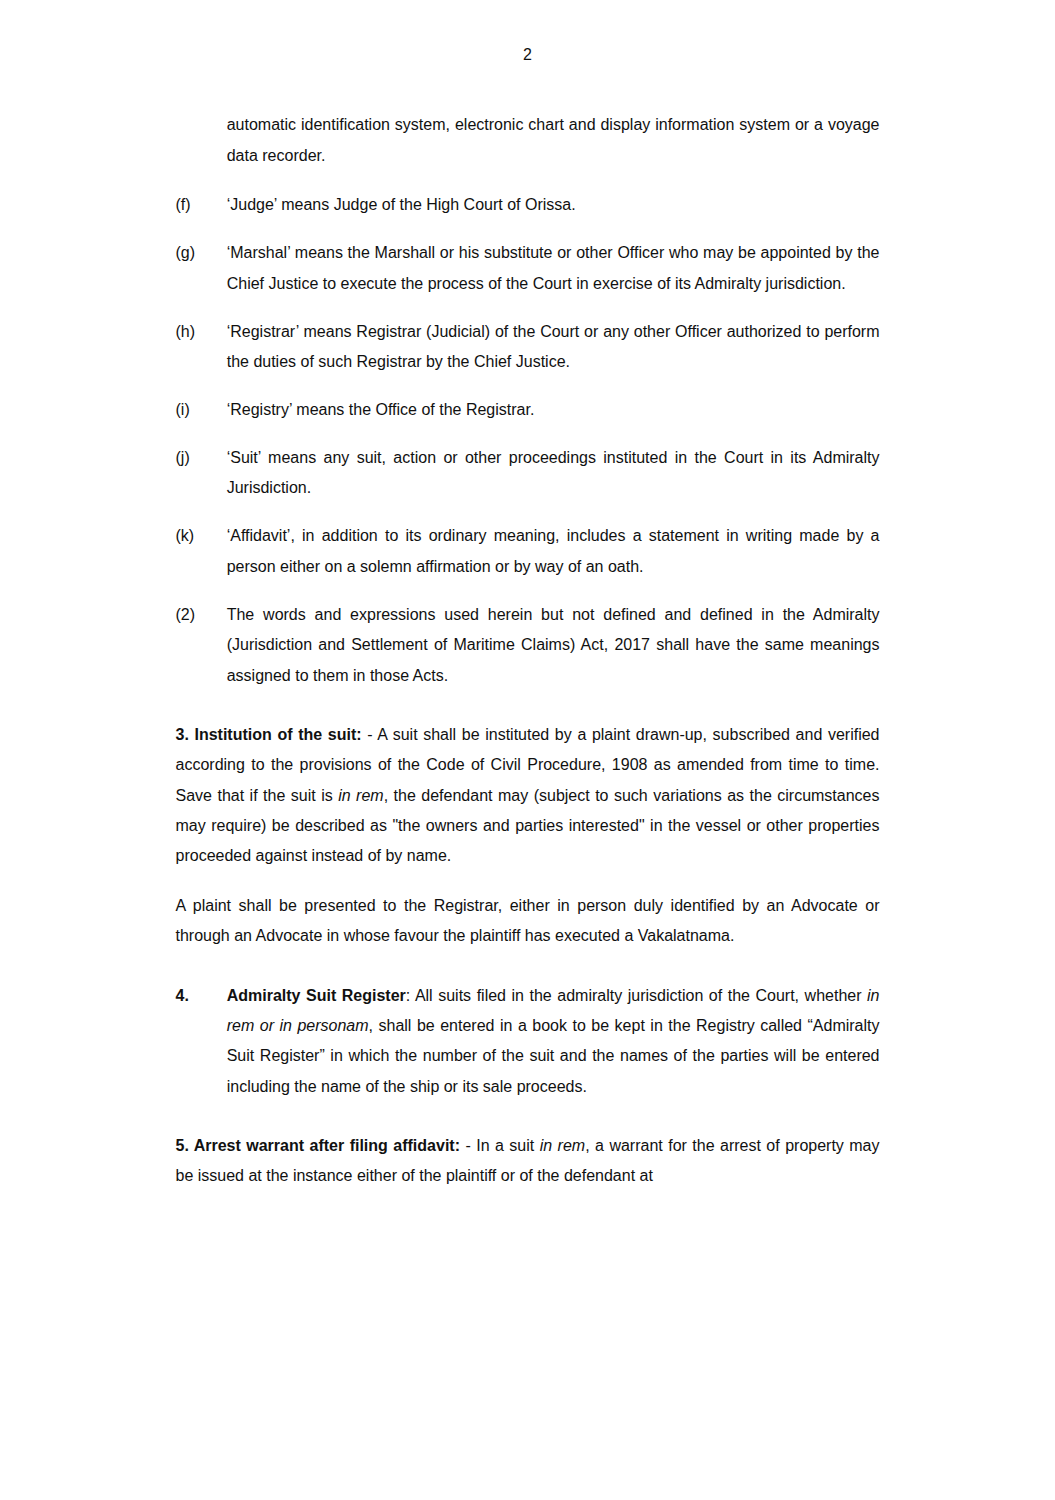2
automatic identification system, electronic chart and display information system or a voyage data recorder.
(f)
‘Judge’ means Judge of the High Court of Orissa.
(g)
‘Marshal’ means the Marshall or his substitute or other Officer who may be appointed by the Chief Justice to execute the process of the Court in exercise of its Admiralty jurisdiction.
(h)
‘Registrar’ means Registrar (Judicial) of the Court or any other Officer authorized to perform the duties of such Registrar by the Chief Justice.
(i)
‘Registry’ means the Office of the Registrar.
(j)
‘Suit’ means any suit, action or other proceedings instituted in the Court in its Admiralty Jurisdiction.
(k)
‘Affidavit’, in addition to its ordinary meaning, includes a statement in writing made by a person either on a solemn affirmation or by way of an oath.
(2)
The words and expressions used herein but not defined and defined in the Admiralty (Jurisdiction and Settlement of Maritime Claims) Act, 2017 shall have the same meanings assigned to them in those Acts.
3. Institution of the suit: - A suit shall be instituted by a plaint drawn-up, subscribed and verified according to the provisions of the Code of Civil Procedure, 1908 as amended from time to time. Save that if the suit is in rem, the defendant may (subject to such variations as the circumstances may require) be described as "the owners and parties interested" in the vessel or other properties proceeded against instead of by name.
A plaint shall be presented to the Registrar, either in person duly identified by an Advocate or through an Advocate in whose favour the plaintiff has executed a Vakalatnama.
4.
Admiralty Suit Register: All suits filed in the admiralty jurisdiction of the Court, whether in rem or in personam, shall be entered in a book to be kept in the Registry called “Admiralty Suit Register” in which the number of the suit and the names of the parties will be entered including the name of the ship or its sale proceeds.
5. Arrest warrant after filing affidavit: - In a suit in rem, a warrant for the arrest of property may be issued at the instance either of the plaintiff or of the defendant at